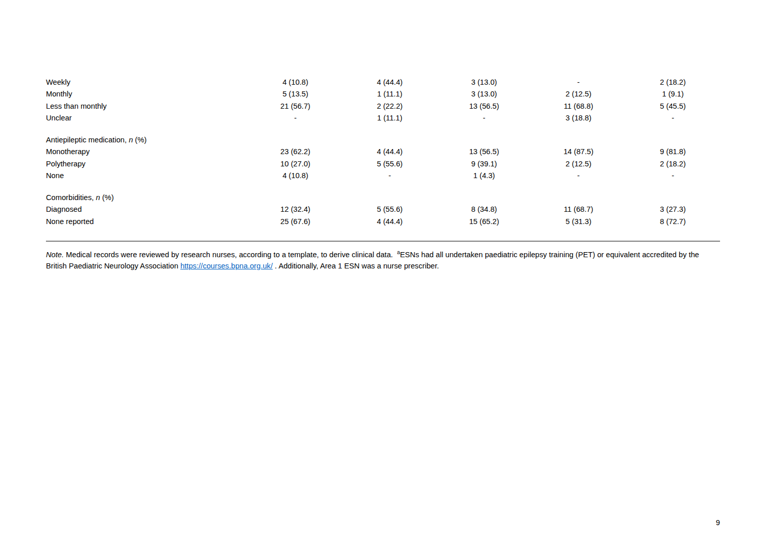| Weekly | 4 (10.8) | 4 (44.4) | 3 (13.0) | - | 2 (18.2) |
| Monthly | 5 (13.5) | 1 (11.1) | 3 (13.0) | 2 (12.5) | 1 (9.1) |
| Less than monthly | 21 (56.7) | 2 (22.2) | 13 (56.5) | 11 (68.8) | 5 (45.5) |
| Unclear | - | 1 (11.1) | - | 3 (18.8) | - |
| Antiepileptic medication, n (%) | | | | | |
| Monotherapy | 23 (62.2) | 4 (44.4) | 13 (56.5) | 14 (87.5) | 9 (81.8) |
| Polytherapy | 10 (27.0) | 5 (55.6) | 9 (39.1) | 2 (12.5) | 2 (18.2) |
| None | 4 (10.8) | - | 1 (4.3) | - | - |
| Comorbidities, n (%) | | | | | |
| Diagnosed | 12 (32.4) | 5 (55.6) | 8 (34.8) | 11 (68.7) | 3 (27.3) |
| None reported | 25 (67.6) | 4 (44.4) | 15 (65.2) | 5 (31.3) | 8 (72.7) |
Note. Medical records were reviewed by research nurses, according to a template, to derive clinical data. aESNs had all undertaken paediatric epilepsy training (PET) or equivalent accredited by the British Paediatric Neurology Association https://courses.bpna.org.uk/ . Additionally, Area 1 ESN was a nurse prescriber.
9